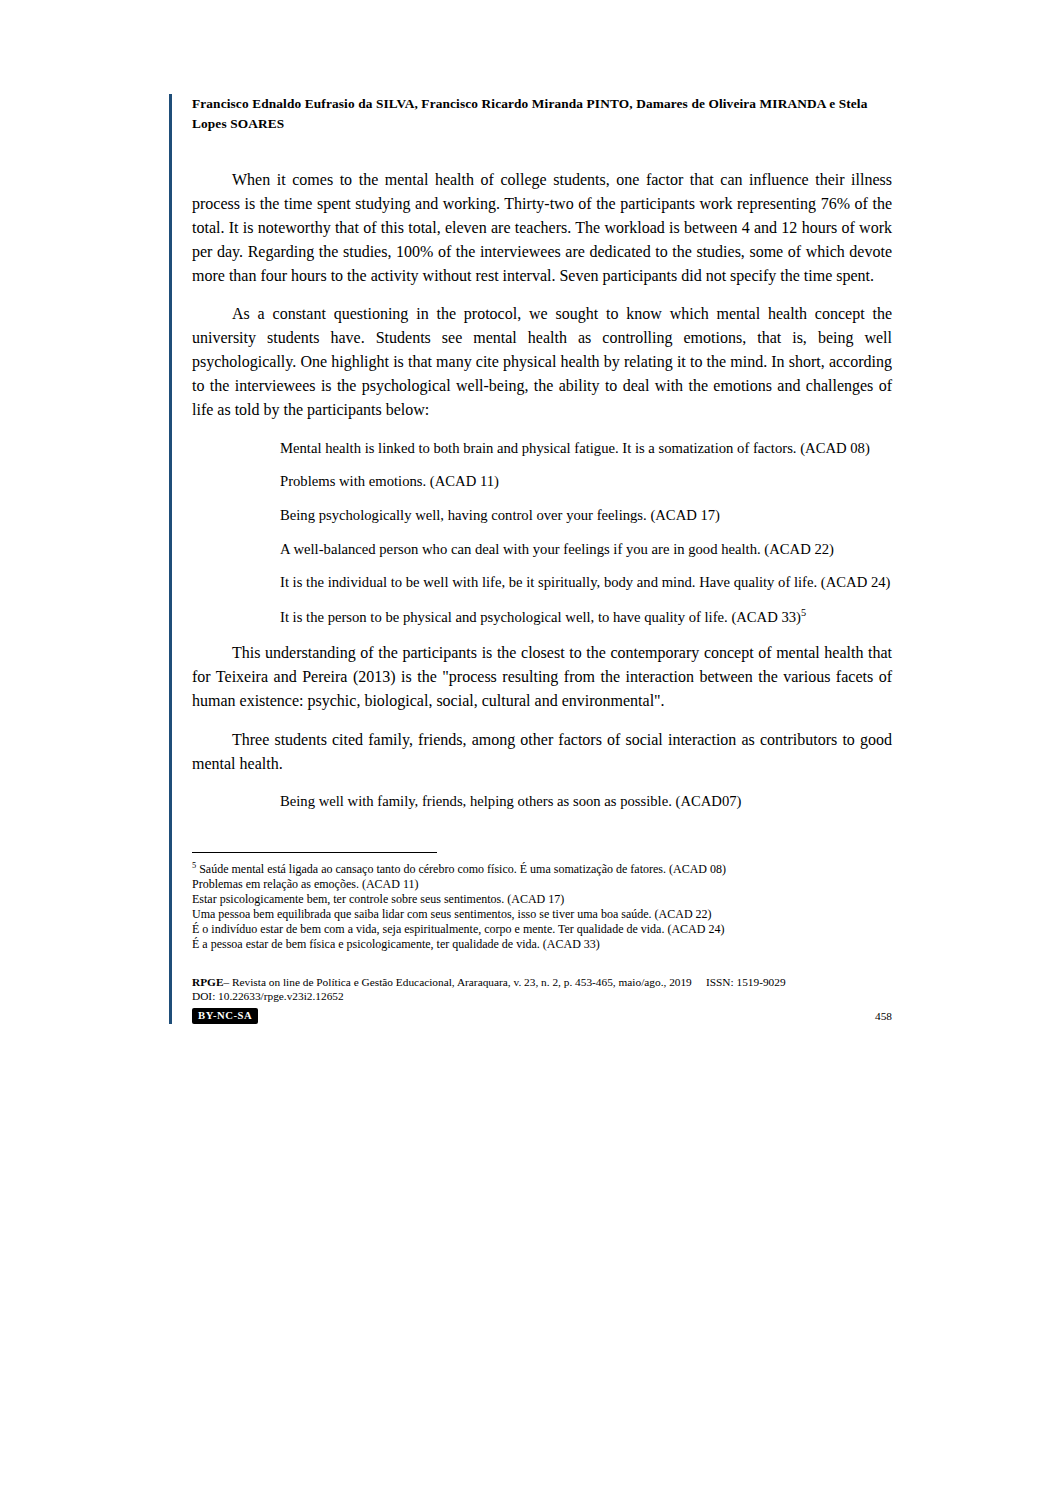Francisco Ednaldo Eufrasio da SILVA, Francisco Ricardo Miranda PINTO, Damares de Oliveira MIRANDA e Stela Lopes SOARES
When it comes to the mental health of college students, one factor that can influence their illness process is the time spent studying and working. Thirty-two of the participants work representing 76% of the total. It is noteworthy that of this total, eleven are teachers. The workload is between 4 and 12 hours of work per day. Regarding the studies, 100% of the interviewees are dedicated to the studies, some of which devote more than four hours to the activity without rest interval. Seven participants did not specify the time spent.
As a constant questioning in the protocol, we sought to know which mental health concept the university students have. Students see mental health as controlling emotions, that is, being well psychologically. One highlight is that many cite physical health by relating it to the mind. In short, according to the interviewees is the psychological well-being, the ability to deal with the emotions and challenges of life as told by the participants below:
Mental health is linked to both brain and physical fatigue. It is a somatization of factors. (ACAD 08)
Problems with emotions. (ACAD 11)
Being psychologically well, having control over your feelings. (ACAD 17)
A well-balanced person who can deal with your feelings if you are in good health. (ACAD 22)
It is the individual to be well with life, be it spiritually, body and mind. Have quality of life. (ACAD 24)
It is the person to be physical and psychological well, to have quality of life. (ACAD 33)5
This understanding of the participants is the closest to the contemporary concept of mental health that for Teixeira and Pereira (2013) is the "process resulting from the interaction between the various facets of human existence: psychic, biological, social, cultural and environmental".
Three students cited family, friends, among other factors of social interaction as contributors to good mental health.
Being well with family, friends, helping others as soon as possible. (ACAD07)
5 Saúde mental está ligada ao cansaço tanto do cérebro como físico. É uma somatização de fatores. (ACAD 08)
Problemas em relação as emoções. (ACAD 11)
Estar psicologicamente bem, ter controle sobre seus sentimentos. (ACAD 17)
Uma pessoa bem equilibrada que saiba lidar com seus sentimentos, isso se tiver uma boa saúde. (ACAD 22)
É o indivíduo estar de bem com a vida, seja espiritualmente, corpo e mente. Ter qualidade de vida. (ACAD 24)
É a pessoa estar de bem física e psicologicamente, ter qualidade de vida. (ACAD 33)
RPGE– Revista on line de Política e Gestão Educacional, Araraquara, v. 23, n. 2, p. 453-465, maio/ago., 2019 ISSN: 1519-9029
DOI: 10.22633/rpge.v23i2.12652
BY-NC-SA
458